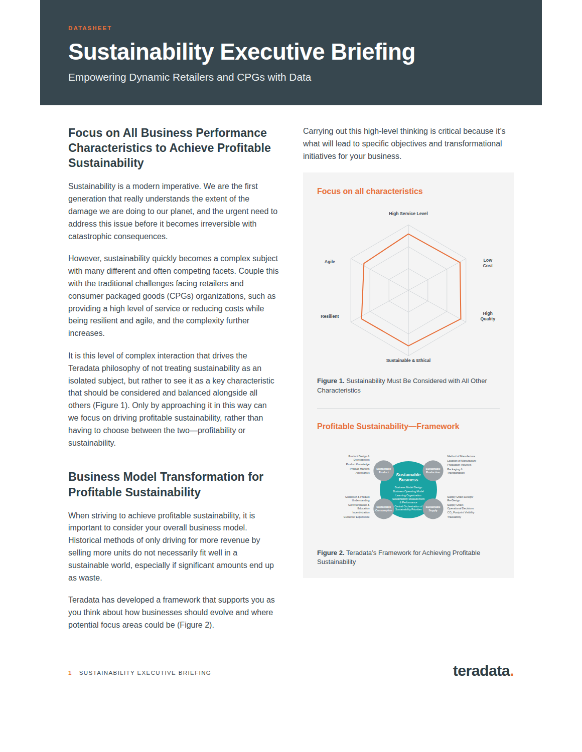Datasheet
Sustainability Executive Briefing
Empowering Dynamic Retailers and CPGs with Data
Focus on All Business Performance Characteristics to Achieve Profitable Sustainability
Sustainability is a modern imperative. We are the first generation that really understands the extent of the damage we are doing to our planet, and the urgent need to address this issue before it becomes irreversible with catastrophic consequences.
However, sustainability quickly becomes a complex subject with many different and often competing facets. Couple this with the traditional challenges facing retailers and consumer packaged goods (CPGs) organizations, such as providing a high level of service or reducing costs while being resilient and agile, and the complexity further increases.
It is this level of complex interaction that drives the Teradata philosophy of not treating sustainability as an isolated subject, but rather to see it as a key characteristic that should be considered and balanced alongside all others (Figure 1). Only by approaching it in this way can we focus on driving profitable sustainability, rather than having to choose between the two—profitability or sustainability.
Business Model Transformation for Profitable Sustainability
When striving to achieve profitable sustainability, it is important to consider your overall business model. Historical methods of only driving for more revenue by selling more units do not necessarily fit well in a sustainable world, especially if significant amounts end up as waste.
Teradata has developed a framework that supports you as you think about how businesses should evolve and where potential focus areas could be (Figure 2).
Carrying out this high-level thinking is critical because it’s what will lead to specific objectives and transformational initiatives for your business.
Focus on all characteristics
Radar chart of business performance characteristics A hexagonal radar chart with axes labelled High Service Level, Low Cost, High Quality, Sustainable & Ethical, Resilient and Agile. An orange outline shows a balanced profile across all six characteristics. High Service Level Low Cost High Quality Sustainable & Ethical Resilient Agile
Figure 1. Sustainability Must Be Considered with All Other Characteristics
Profitable Sustainability—Framework
Teradata framework for achieving profitable sustainability A central circle labelled Sustainable Business surrounded by four nodes: Sustainable Product, Sustainable Production, Sustainable Supply and Sustainable Consumption, each with supporting bullet topics. Sustainable Business Business Model Design Business Operating Model Learning Organization Sustainability Measurement & Performance Central Orchestration of Sustainability Priorities Sustainable Product Sustainable Production Sustainable Consumption Sustainable Supply Product Design & Development Product Knowledge Product Markets Aftermarket Customer & Product Understanding Communication & Education Incentivization Customer Experience Method of Manufacture Location of Manufacture Production Volumes Packaging & Transportation Supply Chain Design/ Re-Design Supply Chain Operational Decisions CO2 Footprint Visibility Traceability
Figure 2. Teradata’s Framework for Achieving Profitable Sustainability
1 Sustainability Executive Briefing
teradata.